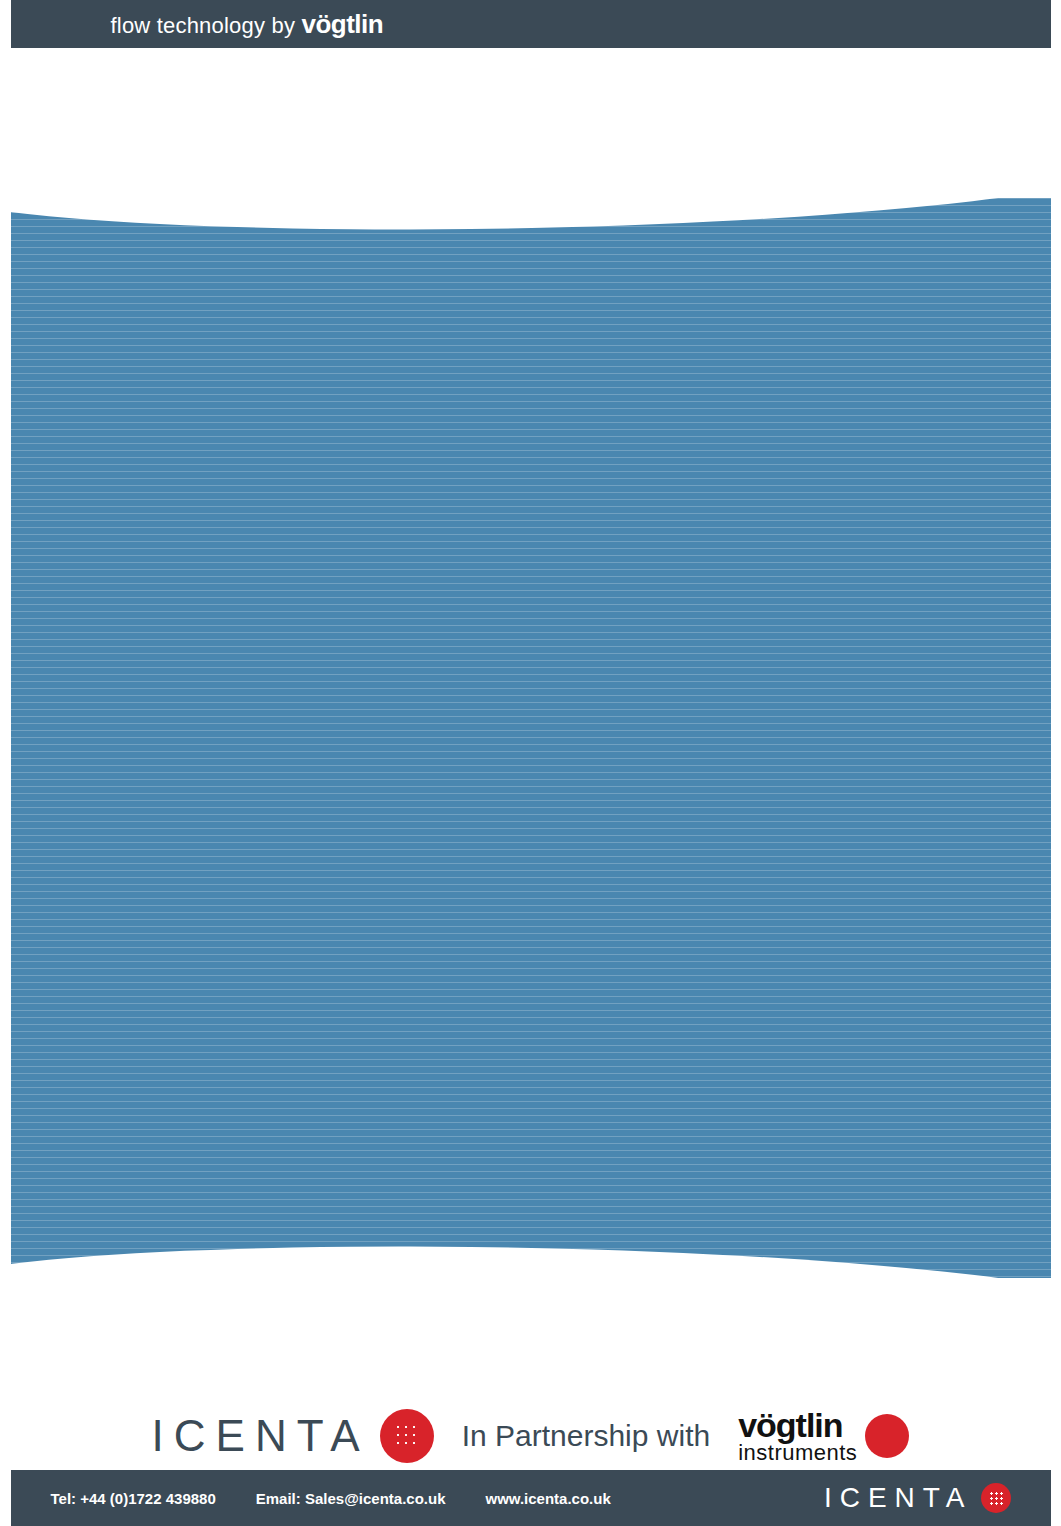flow technology by vögtlin
ICENTA
In Partnership with
vögtlin instruments
Tel: +44 (0)1722 439880 Email: Sales@icenta.co.uk www.icenta.co.uk ICENTA